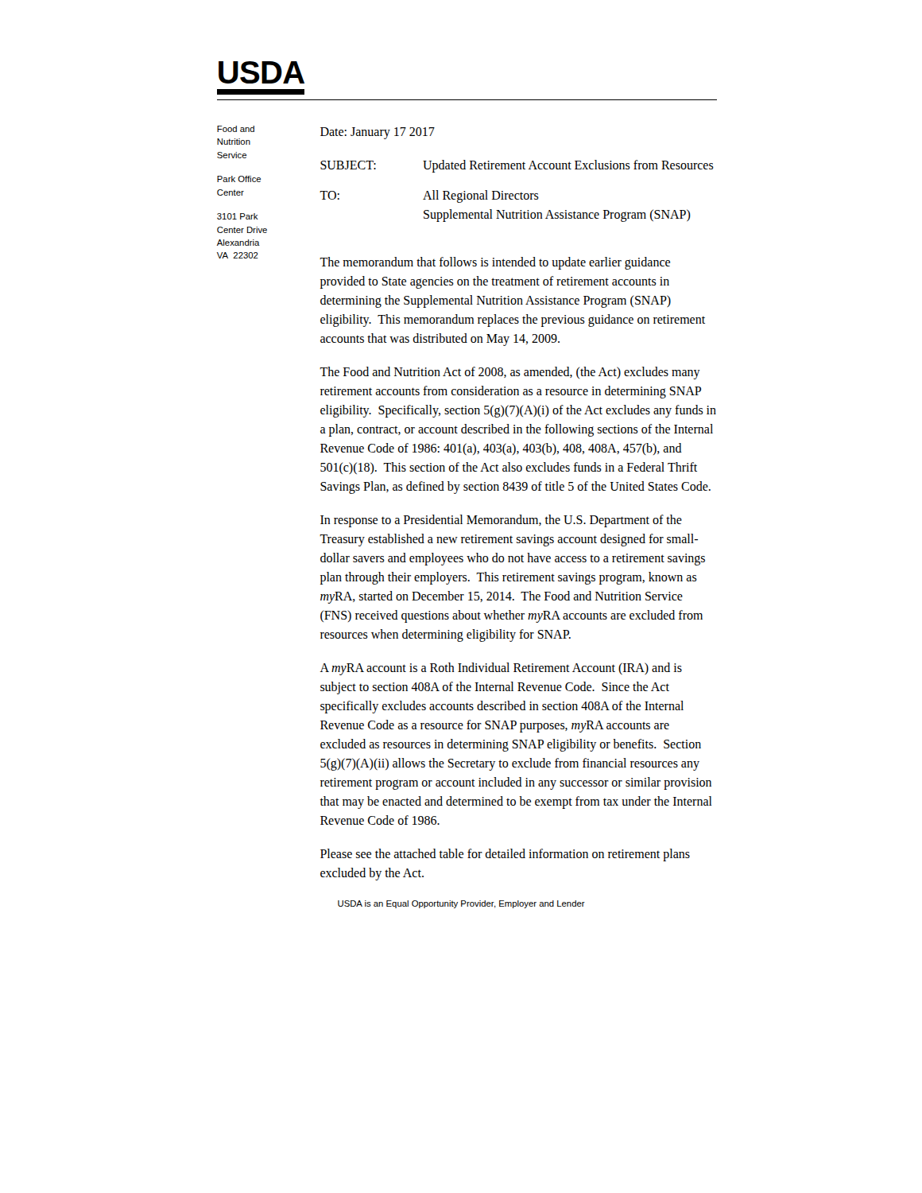USDA
Food and
Nutrition
Service
Park Office
Center
3101 Park
Center Drive
Alexandria
VA 22302
Date: January 17 2017
| SUBJECT: | Updated Retirement Account Exclusions from Resources |
| TO: | All Regional Directors Supplemental Nutrition Assistance Program (SNAP) |
The memorandum that follows is intended to update earlier guidance provided to State agencies on the treatment of retirement accounts in determining the Supplemental Nutrition Assistance Program (SNAP) eligibility. This memorandum replaces the previous guidance on retirement accounts that was distributed on May 14, 2009.
The Food and Nutrition Act of 2008, as amended, (the Act) excludes many retirement accounts from consideration as a resource in determining SNAP eligibility. Specifically, section 5(g)(7)(A)(i) of the Act excludes any funds in a plan, contract, or account described in the following sections of the Internal Revenue Code of 1986: 401(a), 403(a), 403(b), 408, 408A, 457(b), and 501(c)(18). This section of the Act also excludes funds in a Federal Thrift Savings Plan, as defined by section 8439 of title 5 of the United States Code.
In response to a Presidential Memorandum, the U.S. Department of the Treasury established a new retirement savings account designed for small-dollar savers and employees who do not have access to a retirement savings plan through their employers. This retirement savings program, known as my RA, started on December 15, 2014. The Food and Nutrition Service (FNS) received questions about whether my RA accounts are excluded from resources when determining eligibility for SNAP.
A my RA account is a Roth Individual Retirement Account (IRA) and is subject to section 408A of the Internal Revenue Code. Since the Act specifically excludes accounts described in section 408A of the Internal Revenue Code as a resource for SNAP purposes, my RA accounts are excluded as resources in determining SNAP eligibility or benefits. Section 5(g)(7)(A)(ii) allows the Secretary to exclude from financial resources any retirement program or account included in any successor or similar provision that may be enacted and determined to be exempt from tax under the Internal Revenue Code of 1986.
Please see the attached table for detailed information on retirement plans excluded by the Act.
USDA is an Equal Opportunity Provider, Employer and Lender